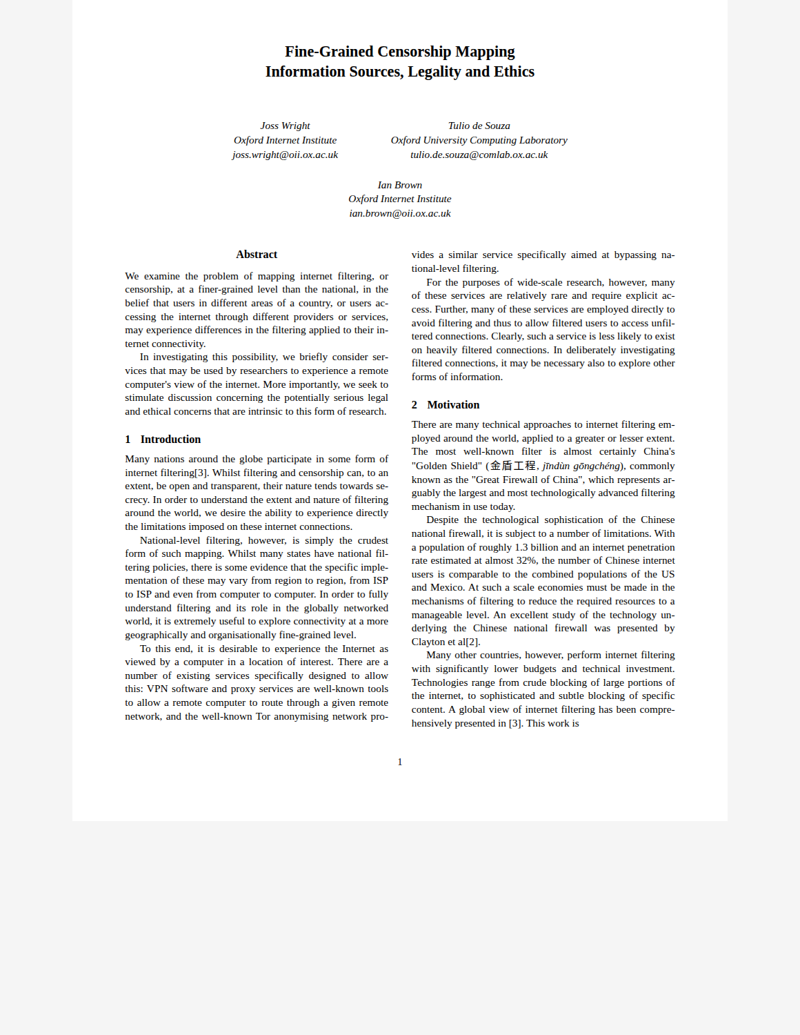Fine-Grained Censorship Mapping
Information Sources, Legality and Ethics
Joss Wright Oxford Internet Institute joss.wright@oii.ox.ac.uk
Tulio de Souza Oxford University Computing Laboratory tulio.de.souza@comlab.ox.ac.uk
Ian Brown Oxford Internet Institute ian.brown@oii.ox.ac.uk
Abstract
We examine the problem of mapping internet filtering, or censorship, at a finer-grained level than the national, in the belief that users in different areas of a country, or users accessing the internet through different providers or services, may experience differences in the filtering applied to their internet connectivity.
In investigating this possibility, we briefly consider services that may be used by researchers to experience a remote computer's view of the internet. More importantly, we seek to stimulate discussion concerning the potentially serious legal and ethical concerns that are intrinsic to this form of research.
1 Introduction
Many nations around the globe participate in some form of internet filtering[3]. Whilst filtering and censorship can, to an extent, be open and transparent, their nature tends towards secrecy. In order to understand the extent and nature of filtering around the world, we desire the ability to experience directly the limitations imposed on these internet connections.
National-level filtering, however, is simply the crudest form of such mapping. Whilst many states have national filtering policies, there is some evidence that the specific implementation of these may vary from region to region, from ISP to ISP and even from computer to computer. In order to fully understand filtering and its role in the globally networked world, it is extremely useful to explore connectivity at a more geographically and organisationally fine-grained level.
To this end, it is desirable to experience the Internet as viewed by a computer in a location of interest. There are a number of existing services specifically designed to allow this: VPN software and proxy services are well-known tools to allow a remote computer to route through a given remote network, and the well-known Tor anonymising network provides a similar service specifically aimed at bypassing national-level filtering.
For the purposes of wide-scale research, however, many of these services are relatively rare and require explicit access. Further, many of these services are employed directly to avoid filtering and thus to allow filtered users to access unfiltered connections. Clearly, such a service is less likely to exist on heavily filtered connections. In deliberately investigating filtered connections, it may be necessary also to explore other forms of information.
2 Motivation
There are many technical approaches to internet filtering employed around the world, applied to a greater or lesser extent. The most well-known filter is almost certainly China's "Golden Shield" (金盾工程, jīndùn gōngchéng), commonly known as the "Great Firewall of China", which represents arguably the largest and most technologically advanced filtering mechanism in use today.
Despite the technological sophistication of the Chinese national firewall, it is subject to a number of limitations. With a population of roughly 1.3 billion and an internet penetration rate estimated at almost 32%, the number of Chinese internet users is comparable to the combined populations of the US and Mexico. At such a scale economies must be made in the mechanisms of filtering to reduce the required resources to a manageable level. An excellent study of the technology underlying the Chinese national firewall was presented by Clayton et al[2].
Many other countries, however, perform internet filtering with significantly lower budgets and technical investment. Technologies range from crude blocking of large portions of the internet, to sophisticated and subtle blocking of specific content. A global view of internet filtering has been comprehensively presented in [3]. This work is
1